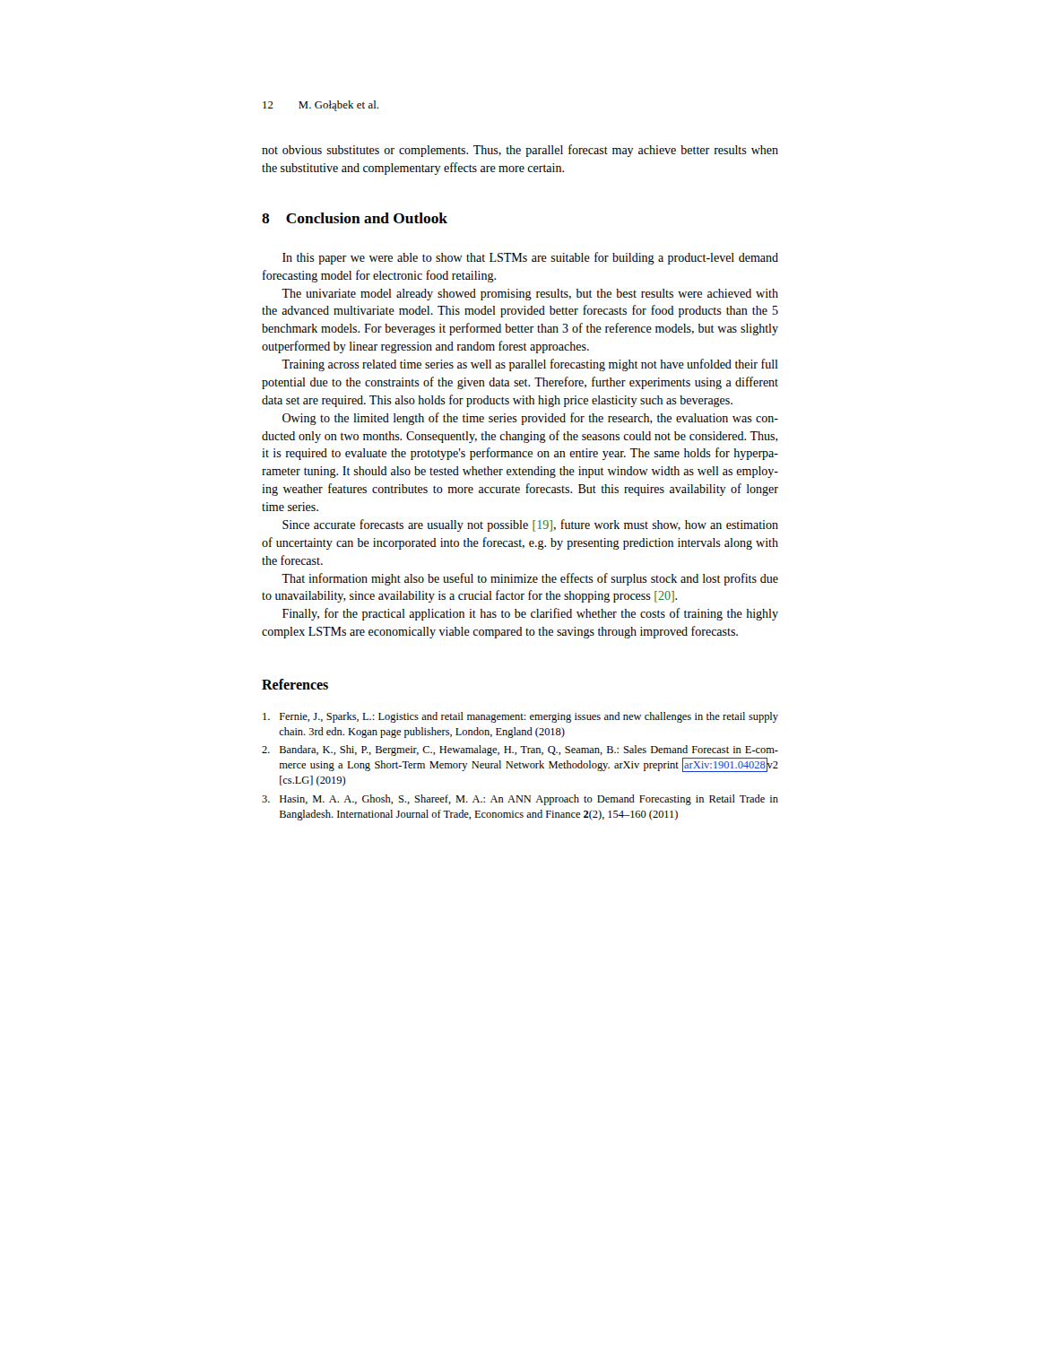12 M. Gołąbek et al.
not obvious substitutes or complements. Thus, the parallel forecast may achieve better results when the substitutive and complementary effects are more certain.
8 Conclusion and Outlook
In this paper we were able to show that LSTMs are suitable for building a product-level demand forecasting model for electronic food retailing.
The univariate model already showed promising results, but the best results were achieved with the advanced multivariate model. This model provided better forecasts for food products than the 5 benchmark models. For beverages it performed better than 3 of the reference models, but was slightly outperformed by linear regression and random forest approaches.
Training across related time series as well as parallel forecasting might not have unfolded their full potential due to the constraints of the given data set. Therefore, further experiments using a different data set are required. This also holds for products with high price elasticity such as beverages.
Owing to the limited length of the time series provided for the research, the evaluation was conducted only on two months. Consequently, the changing of the seasons could not be considered. Thus, it is required to evaluate the prototype's performance on an entire year. The same holds for hyperparameter tuning. It should also be tested whether extending the input window width as well as employing weather features contributes to more accurate forecasts. But this requires availability of longer time series.
Since accurate forecasts are usually not possible [19], future work must show, how an estimation of uncertainty can be incorporated into the forecast, e.g. by presenting prediction intervals along with the forecast.
That information might also be useful to minimize the effects of surplus stock and lost profits due to unavailability, since availability is a crucial factor for the shopping process [20].
Finally, for the practical application it has to be clarified whether the costs of training the highly complex LSTMs are economically viable compared to the savings through improved forecasts.
References
Fernie, J., Sparks, L.: Logistics and retail management: emerging issues and new challenges in the retail supply chain. 3rd edn. Kogan page publishers, London, England (2018)
Bandara, K., Shi, P., Bergmeir, C., Hewamalage, H., Tran, Q., Seaman, B.: Sales Demand Forecast in E-commerce using a Long Short-Term Memory Neural Network Methodology. arXiv preprint arXiv:1901.04028v2 [cs.LG] (2019)
Hasin, M. A. A., Ghosh, S., Shareef, M. A.: An ANN Approach to Demand Forecasting in Retail Trade in Bangladesh. International Journal of Trade, Economics and Finance 2(2), 154–160 (2011)